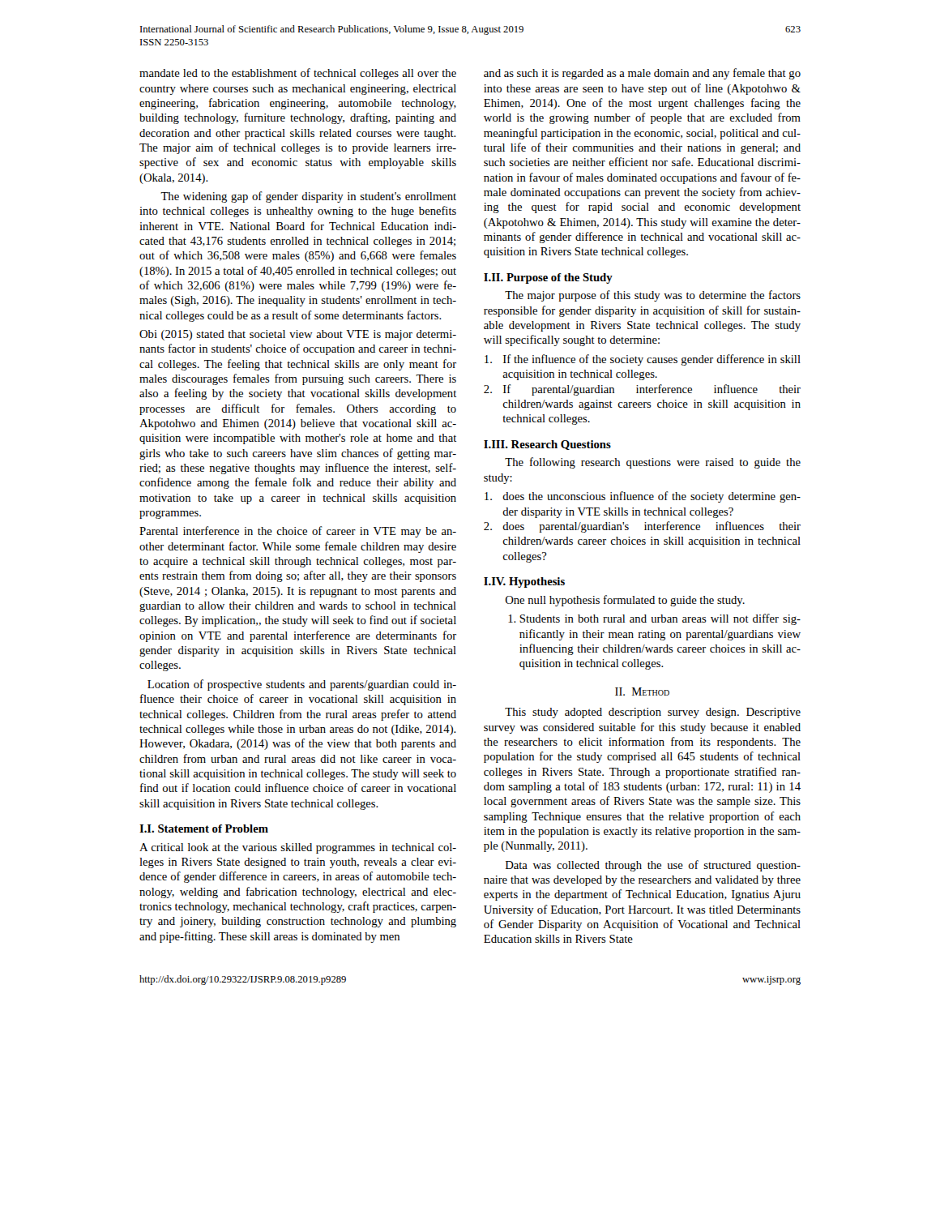International Journal of Scientific and Research Publications, Volume 9, Issue 8, August 2019
ISSN 2250-3153
623
mandate led to the establishment of technical colleges all over the country where courses such as mechanical engineering, electrical engineering, fabrication engineering, automobile technology, building technology, furniture technology, drafting, painting and decoration and other practical skills related courses were taught. The major aim of technical colleges is to provide learners irrespective of sex and economic status with employable skills (Okala, 2014).
The widening gap of gender disparity in student's enrollment into technical colleges is unhealthy owning to the huge benefits inherent in VTE. National Board for Technical Education indicated that 43,176 students enrolled in technical colleges in 2014; out of which 36,508 were males (85%) and 6,668 were females (18%). In 2015 a total of 40,405 enrolled in technical colleges; out of which 32,606 (81%) were males while 7,799 (19%) were females (Sigh, 2016). The inequality in students' enrollment in technical colleges could be as a result of some determinants factors.
Obi (2015) stated that societal view about VTE is major determinants factor in students' choice of occupation and career in technical colleges. The feeling that technical skills are only meant for males discourages females from pursuing such careers. There is also a feeling by the society that vocational skills development processes are difficult for females. Others according to Akpotohwo and Ehimen (2014) believe that vocational skill acquisition were incompatible with mother's role at home and that girls who take to such careers have slim chances of getting married; as these negative thoughts may influence the interest, self-confidence among the female folk and reduce their ability and motivation to take up a career in technical skills acquisition programmes.
Parental interference in the choice of career in VTE may be another determinant factor. While some female children may desire to acquire a technical skill through technical colleges, most parents restrain them from doing so; after all, they are their sponsors (Steve, 2014 ; Olanka, 2015). It is repugnant to most parents and guardian to allow their children and wards to school in technical colleges. By implication,, the study will seek to find out if societal opinion on VTE and parental interference are determinants for gender disparity in acquisition skills in Rivers State technical colleges.
Location of prospective students and parents/guardian could influence their choice of career in vocational skill acquisition in technical colleges. Children from the rural areas prefer to attend technical colleges while those in urban areas do not (Idike, 2014). However, Okadara, (2014) was of the view that both parents and children from urban and rural areas did not like career in vocational skill acquisition in technical colleges. The study will seek to find out if location could influence choice of career in vocational skill acquisition in Rivers State technical colleges.
I.I. Statement of Problem
A critical look at the various skilled programmes in technical colleges in Rivers State designed to train youth, reveals a clear evidence of gender difference in careers, in areas of automobile technology, welding and fabrication technology, electrical and electronics technology, mechanical technology, craft practices, carpentry and joinery, building construction technology and plumbing and pipe-fitting. These skill areas is dominated by men
and as such it is regarded as a male domain and any female that go into these areas are seen to have step out of line (Akpotohwo & Ehimen, 2014). One of the most urgent challenges facing the world is the growing number of people that are excluded from meaningful participation in the economic, social, political and cultural life of their communities and their nations in general; and such societies are neither efficient nor safe. Educational discrimination in favour of males dominated occupations and favour of female dominated occupations can prevent the society from achieving the quest for rapid social and economic development (Akpotohwo & Ehimen, 2014). This study will examine the determinants of gender difference in technical and vocational skill acquisition in Rivers State technical colleges.
I.II. Purpose of the Study
The major purpose of this study was to determine the factors responsible for gender disparity in acquisition of skill for sustainable development in Rivers State technical colleges. The study will specifically sought to determine:
1. If the influence of the society causes gender difference in skill acquisition in technical colleges.
2. If parental/guardian interference influence their children/wards against careers choice in skill acquisition in technical colleges.
I.III. Research Questions
The following research questions were raised to guide the study:
1. does the unconscious influence of the society determine gender disparity in VTE skills in technical colleges?
2. does parental/guardian's interference influences their children/wards career choices in skill acquisition in technical colleges?
I.IV. Hypothesis
One null hypothesis formulated to guide the study.
Students in both rural and urban areas will not differ significantly in their mean rating on parental/guardians view influencing their children/wards career choices in skill acquisition in technical colleges.
II. Method
This study adopted description survey design. Descriptive survey was considered suitable for this study because it enabled the researchers to elicit information from its respondents. The population for the study comprised all 645 students of technical colleges in Rivers State. Through a proportionate stratified random sampling a total of 183 students (urban: 172, rural: 11) in 14 local government areas of Rivers State was the sample size. This sampling Technique ensures that the relative proportion of each item in the population is exactly its relative proportion in the sample (Nunmally, 2011).
Data was collected through the use of structured questionnaire that was developed by the researchers and validated by three experts in the department of Technical Education, Ignatius Ajuru University of Education, Port Harcourt. It was titled Determinants of Gender Disparity on Acquisition of Vocational and Technical Education skills in Rivers State
http://dx.doi.org/10.29322/IJSRP.9.08.2019.p9289
www.ijsrp.org